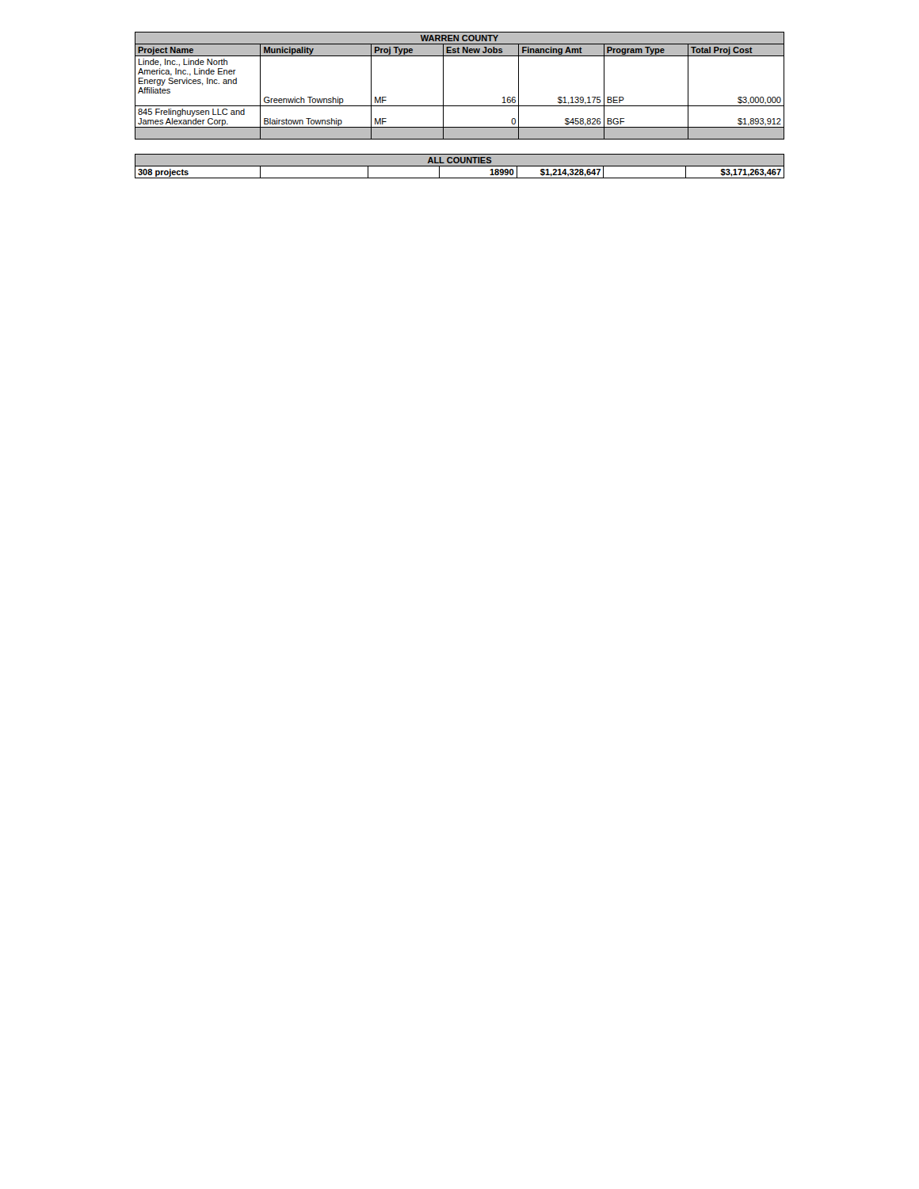| WARREN COUNTY |
| Project Name | Municipality | Proj Type | Est New Jobs | Financing Amt | Program Type | Total Proj Cost |
| Linde, Inc., Linde North America, Inc., Linde Ener Energy Services, Inc. and Affiliates | Greenwich Township | MF | 166 | $1,139,175 | BEP | $3,000,000 |
| 845 Frelinghuysen LLC and James Alexander Corp. | Blairstown Township | MF | 0 | $458,826 | BGF | $1,893,912 |
| ALL COUNTIES |
| 308 projects | | | 18990 | $1,214,328,647 | | $3,171,263,467 |